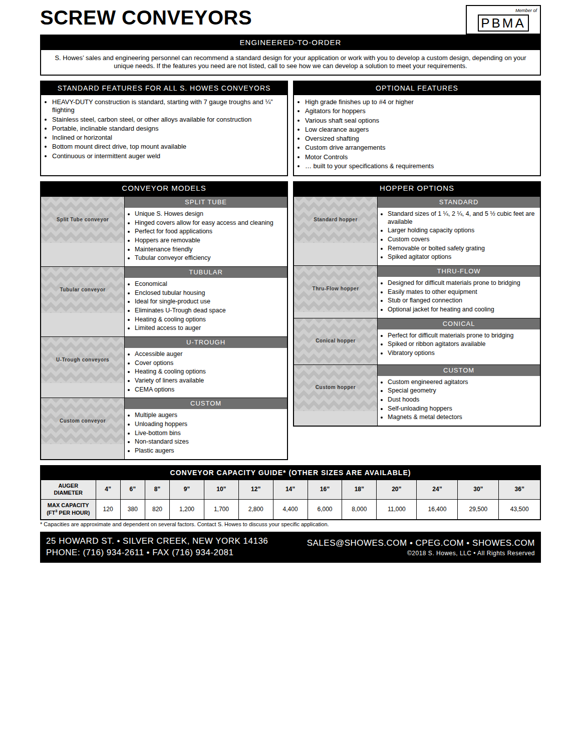Screw Conveyors
Member of
PBMA
Engineered-to-Order
S. Howes’ sales and engineering personnel can recommend a standard design for your application or work with you to develop a custom design, depending on your unique needs. If the features you need are not listed, call to see how we can develop a solution to meet your requirements.
Standard Features for all S. Howes Conveyors
HEAVY-DUTY construction is standard, starting with 7 gauge troughs and ¼” flighting
Stainless steel, carbon steel, or other alloys available for construction
Portable, inclinable standard designs
Inclined or horizontal
Bottom mount direct drive, top mount available
Continuous or intermittent auger weld
Optional Features
High grade finishes up to #4 or higher
Agitators for hoppers
Various shaft seal options
Low clearance augers
Oversized shafting
Custom drive arrangements
Motor Controls
… built to your specifications & requirements
Conveyor Models
| Split Tube conveyor | Split Tube Unique S. Howes design Hinged covers allow for easy access and cleaning Perfect for food applications Hoppers are removable Maintenance friendly Tubular conveyor efficiency |
| Tubular conveyor | Tubular Economical Enclosed tubular housing Ideal for single-product use Eliminates U-Trough dead space Heating & cooling options Limited access to auger |
| U-Trough conveyors | U-Trough Accessible auger Cover options Heating & cooling options Variety of liners available CEMA options |
| Custom conveyor | Custom Multiple augers Unloading hoppers Live-bottom bins Non-standard sizes Plastic augers |
Hopper Options
| Standard hopper | Standard Standard sizes of 1 ¼, 2 ¼, 4, and 5 ½ cubic feet are available Larger holding capacity options Custom covers Removable or bolted safety grating Spiked agitator options |
| Thru-Flow hopper | Thru-Flow Designed for difficult materials prone to bridging Easily mates to other equipment Stub or flanged connection Optional jacket for heating and cooling |
| Conical hopper | Conical Perfect for difficult materials prone to bridging Spiked or ribbon agitators available Vibratory options |
| Custom hopper | Custom Custom engineered agitators Special geometry Dust hoods Self-unloading hoppers Magnets & metal detectors |
| Conveyor Capacity Guide* (Other Sizes are Available) |
| --- |
| Auger Diameter | 4” | 6” | 8” | 9” | 10” | 12” | 14” | 16” | 18” | 20” | 24” | 30” | 36” |
| Max Capacity (ft 3 per hour) | 120 | 380 | 820 | 1,200 | 1,700 | 2,800 | 4,400 | 6,000 | 8,000 | 11,000 | 16,400 | 29,500 | 43,500 |
* Capacities are approximate and dependent on several factors. Contact S. Howes to discuss your specific application.
25 Howard St. • Silver Creek, New York 14136
Phone: (716) 934-2611 • Fax (716) 934-2081
sales@showes.com • cpeg.com • showes.com
©2018 S. Howes, LLC • All Rights Reserved